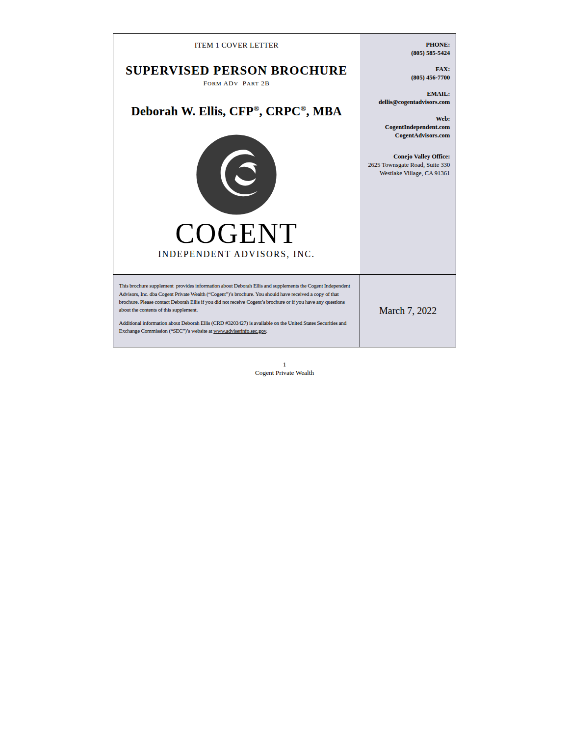ITEM 1 COVER LETTER
SUPERVISED PERSON BROCHURE
FORM ADV PART 2B
Deborah W. Ellis, CFP®, CRPC®, MBA
COGENT
INDEPENDENT ADVISORS, INC.
PHONE:
(805) 585-5424
FAX:
(805) 456-7700
EMAIL:
dellis@cogentadvisors.com
Web:
CogentIndependent.com
CogentAdvisors.com
Conejo Valley Office:
2625 Townsgate Road, Suite 330
Westlake Village, CA 91361
This brochure supplement provides information about Deborah Ellis and supplements the Cogent Independent Advisors, Inc. dba Cogent Private Wealth (“Cogent”)’s brochure. You should have received a copy of that brochure. Please contact Deborah Ellis if you did not receive Cogent’s brochure or if you have any questions about the contents of this supplement.
Additional information about Deborah Ellis (CRD #3203427) is available on the United States Securities and Exchange Commission (“SEC”)’s website at www.adviserinfo.sec.gov.
March 7, 2022
1
Cogent Private Wealth